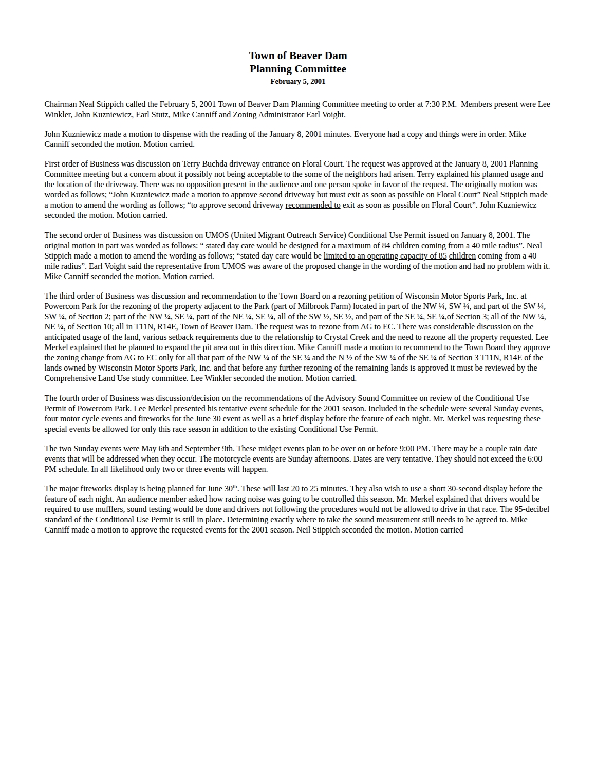Town of Beaver Dam
Planning Committee
February 5, 2001
Chairman Neal Stippich called the February 5, 2001 Town of Beaver Dam Planning Committee meeting to order at 7:30 P.M. Members present were Lee Winkler, John Kuzniewicz, Earl Stutz, Mike Canniff and Zoning Administrator Earl Voight.
John Kuzniewicz made a motion to dispense with the reading of the January 8, 2001 minutes. Everyone had a copy and things were in order. Mike Canniff seconded the motion. Motion carried.
First order of Business was discussion on Terry Buchda driveway entrance on Floral Court. The request was approved at the January 8, 2001 Planning Committee meeting but a concern about it possibly not being acceptable to the some of the neighbors had arisen. Terry explained his planned usage and the location of the driveway. There was no opposition present in the audience and one person spoke in favor of the request. The originally motion was worded as follows; “John Kuzniewicz made a motion to approve second driveway but must exit as soon as possible on Floral Court” Neal Stippich made a motion to amend the wording as follows; “to approve second driveway recommended to exit as soon as possible on Floral Court”. John Kuzniewicz seconded the motion. Motion carried.
The second order of Business was discussion on UMOS (United Migrant Outreach Service) Conditional Use Permit issued on January 8, 2001. The original motion in part was worded as follows: “ stated day care would be designed for a maximum of 84 children coming from a 40 mile radius”. Neal Stippich made a motion to amend the wording as follows; “stated day care would be limited to an operating capacity of 85 children coming from a 40 mile radius”. Earl Voight said the representative from UMOS was aware of the proposed change in the wording of the motion and had no problem with it. Mike Canniff seconded the motion. Motion carried.
The third order of Business was discussion and recommendation to the Town Board on a rezoning petition of Wisconsin Motor Sports Park, Inc. at Powercom Park for the rezoning of the property adjacent to the Park (part of Milbrook Farm) located in part of the NW ¼, SW ¼, and part of the SW ¼, SW ¼, of Section 2; part of the NW ¼, SE ¼, part of the NE ¼, SE ¼, all of the SW ½, SE ½, and part of the SE ¼, SE ¼,of Section 3; all of the NW ¼, NE ¼, of Section 10; all in T11N, R14E, Town of Beaver Dam. The request was to rezone from AG to EC. There was considerable discussion on the anticipated usage of the land, various setback requirements due to the relationship to Crystal Creek and the need to rezone all the property requested. Lee Merkel explained that he planned to expand the pit area out in this direction. Mike Canniff made a motion to recommend to the Town Board they approve the zoning change from AG to EC only for all that part of the NW ¼ of the SE ¼ and the N ½ of the SW ¼ of the SE ¼ of Section 3 T11N, R14E of the lands owned by Wisconsin Motor Sports Park, Inc. and that before any further rezoning of the remaining lands is approved it must be reviewed by the Comprehensive Land Use study committee. Lee Winkler seconded the motion. Motion carried.
The fourth order of Business was discussion/decision on the recommendations of the Advisory Sound Committee on review of the Conditional Use Permit of Powercom Park. Lee Merkel presented his tentative event schedule for the 2001 season. Included in the schedule were several Sunday events, four motor cycle events and fireworks for the June 30 event as well as a brief display before the feature of each night. Mr. Merkel was requesting these special events be allowed for only this race season in addition to the existing Conditional Use Permit.
The two Sunday events were May 6th and September 9th. These midget events plan to be over on or before 9:00 PM. There may be a couple rain date events that will be addressed when they occur. The motorcycle events are Sunday afternoons. Dates are very tentative. They should not exceed the 6:00 PM schedule. In all likelihood only two or three events will happen.
The major fireworks display is being planned for June 30th. These will last 20 to 25 minutes. They also wish to use a short 30-second display before the feature of each night. An audience member asked how racing noise was going to be controlled this season. Mr. Merkel explained that drivers would be required to use mufflers, sound testing would be done and drivers not following the procedures would not be allowed to drive in that race. The 95-decibel standard of the Conditional Use Permit is still in place. Determining exactly where to take the sound measurement still needs to be agreed to. Mike Canniff made a motion to approve the requested events for the 2001 season. Neil Stippich seconded the motion. Motion carried